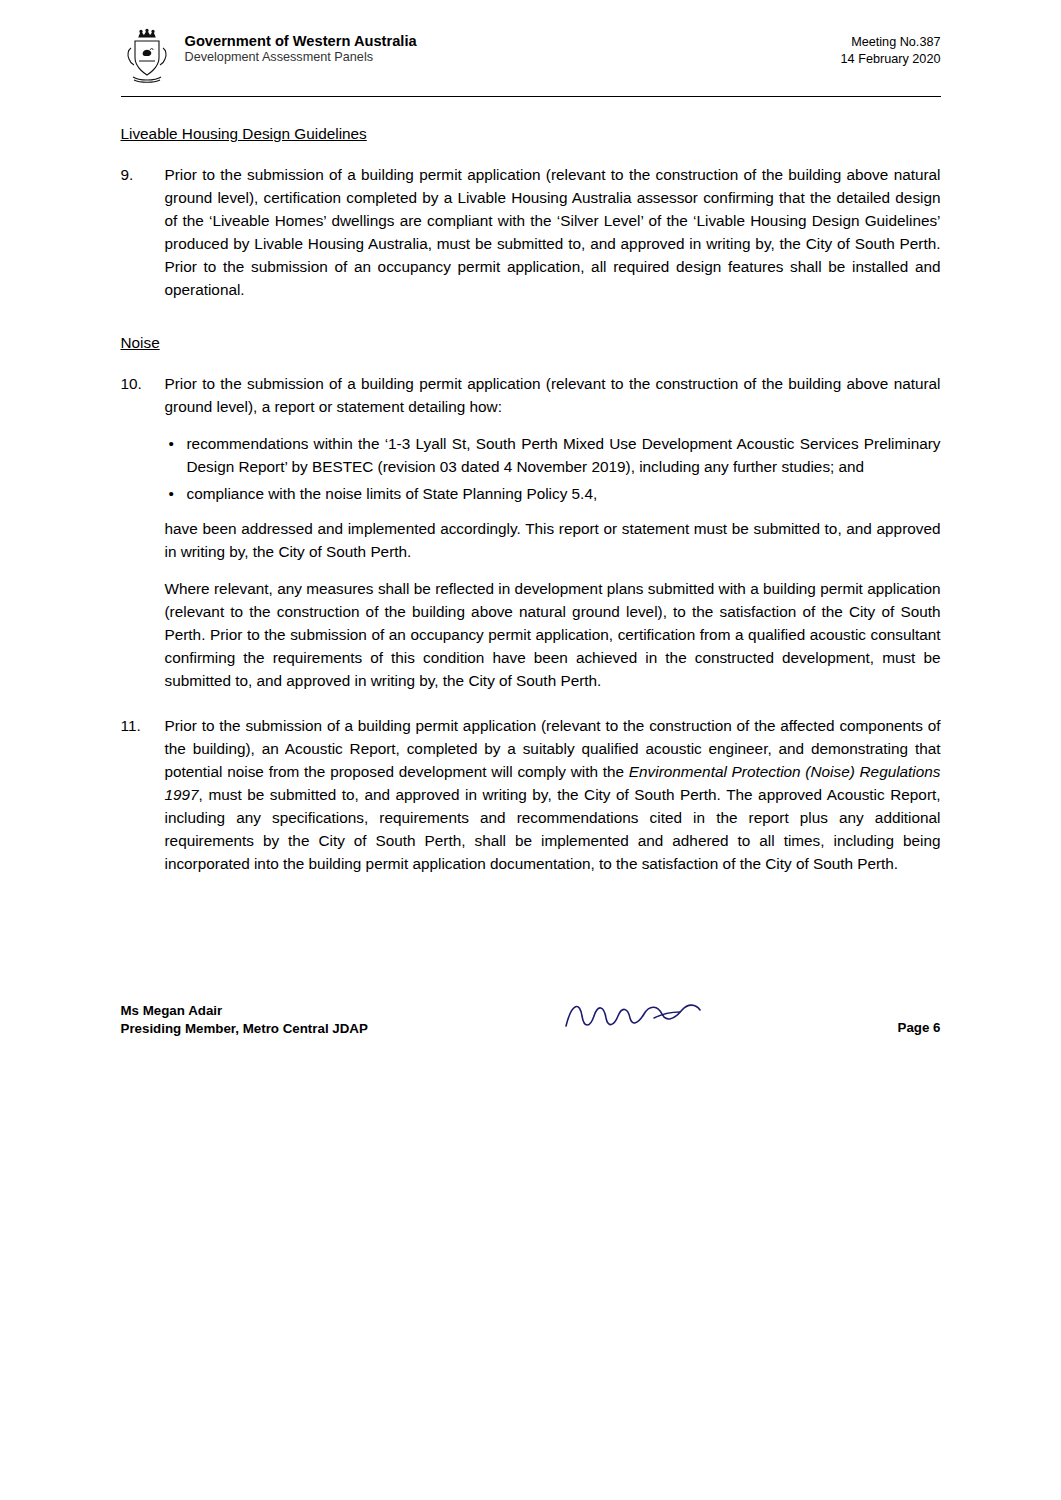Government of Western Australia
Development Assessment Panels
Meeting No.387
14 February 2020
Liveable Housing Design Guidelines
9.
Prior to the submission of a building permit application (relevant to the construction of the building above natural ground level), certification completed by a Livable Housing Australia assessor confirming that the detailed design of the ‘Liveable Homes’ dwellings are compliant with the ‘Silver Level’ of the ‘Livable Housing Design Guidelines’ produced by Livable Housing Australia, must be submitted to, and approved in writing by, the City of South Perth. Prior to the submission of an occupancy permit application, all required design features shall be installed and operational.
Noise
10.
Prior to the submission of a building permit application (relevant to the construction of the building above natural ground level), a report or statement detailing how:
recommendations within the ‘1-3 Lyall St, South Perth Mixed Use Development Acoustic Services Preliminary Design Report’ by BESTEC (revision 03 dated 4 November 2019), including any further studies; and
compliance with the noise limits of State Planning Policy 5.4,
have been addressed and implemented accordingly. This report or statement must be submitted to, and approved in writing by, the City of South Perth.
Where relevant, any measures shall be reflected in development plans submitted with a building permit application (relevant to the construction of the building above natural ground level), to the satisfaction of the City of South Perth. Prior to the submission of an occupancy permit application, certification from a qualified acoustic consultant confirming the requirements of this condition have been achieved in the constructed development, must be submitted to, and approved in writing by, the City of South Perth.
11.
Prior to the submission of a building permit application (relevant to the construction of the affected components of the building), an Acoustic Report, completed by a suitably qualified acoustic engineer, and demonstrating that potential noise from the proposed development will comply with the Environmental Protection (Noise) Regulations 1997, must be submitted to, and approved in writing by, the City of South Perth. The approved Acoustic Report, including any specifications, requirements and recommendations cited in the report plus any additional requirements by the City of South Perth, shall be implemented and adhered to all times, including being incorporated into the building permit application documentation, to the satisfaction of the City of South Perth.
Ms Megan Adair
Presiding Member, Metro Central JDAP
Page 6